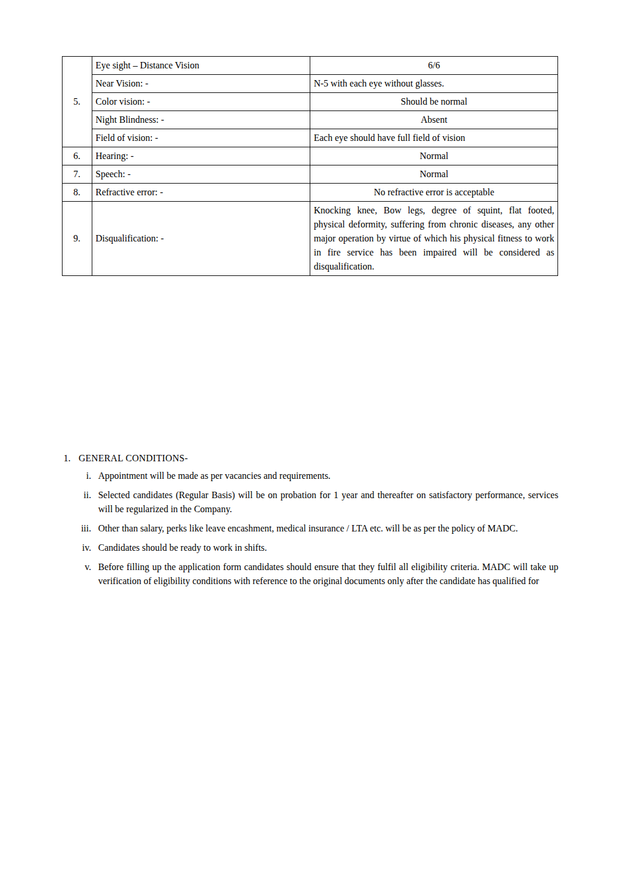| 5. | Eye sight – Distance Vision | 6/6 |
| Near Vision: - | N-5 with each eye without glasses. |
| Color vision: - | Should be normal |
| Night Blindness: - | Absent |
| Field of vision: - | Each eye should have full field of vision |
| 6. | Hearing: - | Normal |
| 7. | Speech: - | Normal |
| 8. | Refractive error: - | No refractive error is acceptable |
| 9. | Disqualification: - | Knocking knee, Bow legs, degree of squint, flat footed, physical deformity, suffering from chronic diseases, any other major operation by virtue of which his physical fitness to work in fire service has been impaired will be considered as disqualification. |
GENERAL CONDITIONS-
Appointment will be made as per vacancies and requirements.
Selected candidates (Regular Basis) will be on probation for 1 year and thereafter on satisfactory performance, services will be regularized in the Company.
Other than salary, perks like leave encashment, medical insurance / LTA etc. will be as per the policy of MADC.
Candidates should be ready to work in shifts.
Before filling up the application form candidates should ensure that they fulfil all eligibility criteria. MADC will take up verification of eligibility conditions with reference to the original documents only after the candidate has qualified for